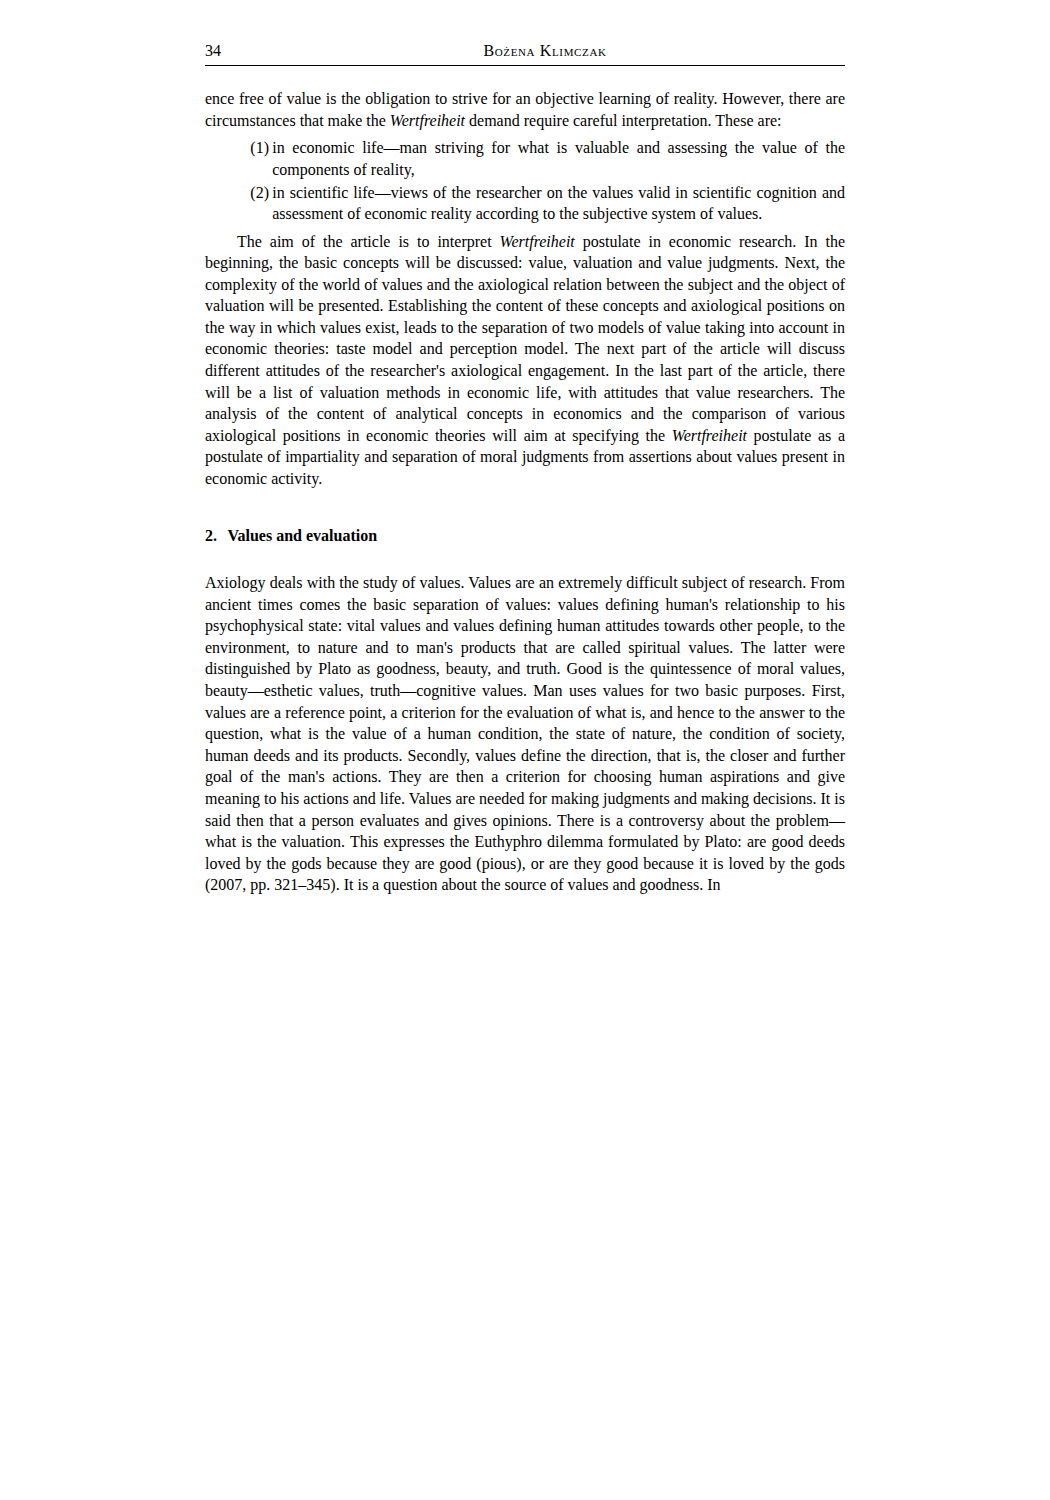34 Bożena Klimczak
ence free of value is the obligation to strive for an objective learning of reality. However, there are circumstances that make the Wertfreiheit demand require careful interpretation. These are:
(1) in economic life—man striving for what is valuable and assessing the value of the components of reality,
(2) in scientific life—views of the researcher on the values valid in scientific cognition and assessment of economic reality according to the subjective system of values.
The aim of the article is to interpret Wertfreiheit postulate in economic research. In the beginning, the basic concepts will be discussed: value, valuation and value judgments. Next, the complexity of the world of values and the axiological relation between the subject and the object of valuation will be presented. Establishing the content of these concepts and axiological positions on the way in which values exist, leads to the separation of two models of value taking into account in economic theories: taste model and perception model. The next part of the article will discuss different attitudes of the researcher's axiological engagement. In the last part of the article, there will be a list of valuation methods in economic life, with attitudes that value researchers. The analysis of the content of analytical concepts in economics and the comparison of various axiological positions in economic theories will aim at specifying the Wertfreiheit postulate as a postulate of impartiality and separation of moral judgments from assertions about values present in economic activity.
2. Values and evaluation
Axiology deals with the study of values. Values are an extremely difficult subject of research. From ancient times comes the basic separation of values: values defining human's relationship to his psychophysical state: vital values and values defining human attitudes towards other people, to the environment, to nature and to man's products that are called spiritual values. The latter were distinguished by Plato as goodness, beauty, and truth. Good is the quintessence of moral values, beauty—esthetic values, truth—cognitive values. Man uses values for two basic purposes. First, values are a reference point, a criterion for the evaluation of what is, and hence to the answer to the question, what is the value of a human condition, the state of nature, the condition of society, human deeds and its products. Secondly, values define the direction, that is, the closer and further goal of the man's actions. They are then a criterion for choosing human aspirations and give meaning to his actions and life. Values are needed for making judgments and making decisions. It is said then that a person evaluates and gives opinions. There is a controversy about the problem—what is the valuation. This expresses the Euthyphro dilemma formulated by Plato: are good deeds loved by the gods because they are good (pious), or are they good because it is loved by the gods (2007, pp. 321–345). It is a question about the source of values and goodness. In